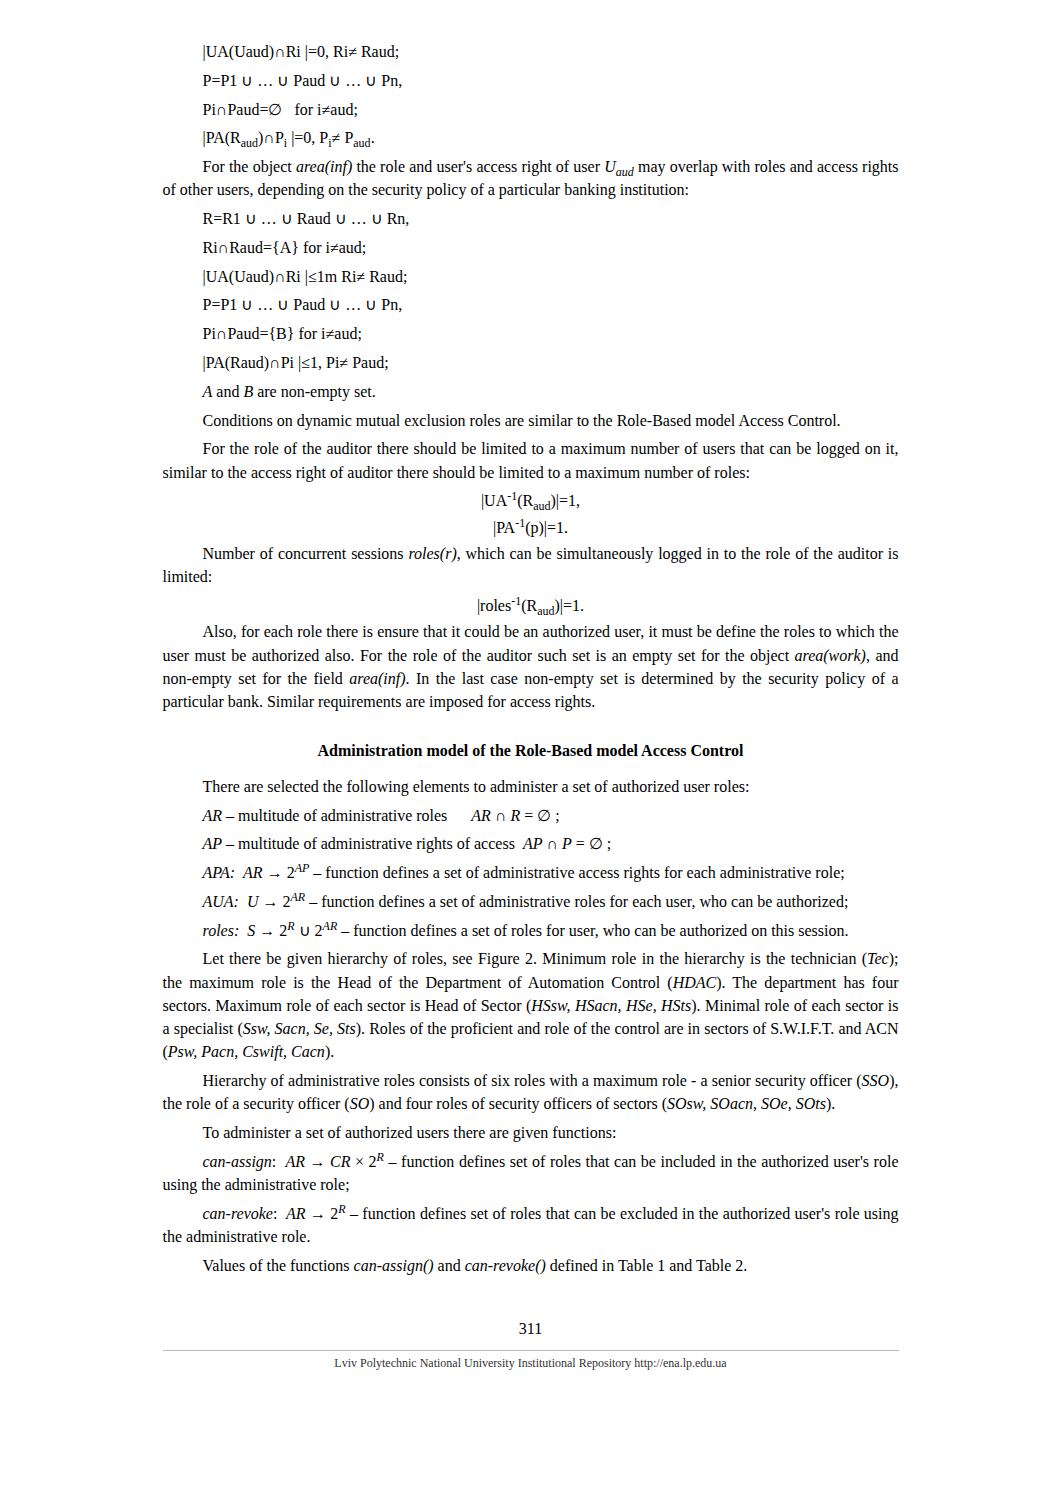|UA(Uaud)∩Ri |=0, Ri≠ Raud;
P=P1 ∪ … ∪ Paud ∪ … ∪ Pn,
Pi∩Paud=∅ for i≠aud;
|PA(Raud)∩Pi |=0, Pi≠ Paud.
For the object area(inf) the role and user's access right of user Uaud may overlap with roles and access rights of other users, depending on the security policy of a particular banking institution:
R=R1 ∪ … ∪ Raud ∪ … ∪ Rn,
Ri∩Raud={A} for i≠aud;
|UA(Uaud)∩Ri |≤1m Ri≠ Raud;
P=P1 ∪ … ∪ Paud ∪ … ∪ Pn,
Pi∩Paud={B} for i≠aud;
|PA(Raud)∩Pi |≤1, Pi≠ Paud;
A and B are non-empty set.
Conditions on dynamic mutual exclusion roles are similar to the Role-Based model Access Control.
For the role of the auditor there should be limited to a maximum number of users that can be logged on it, similar to the access right of auditor there should be limited to a maximum number of roles:
|UA-1(Raud)|=1,
|PA-1(p)|=1.
Number of concurrent sessions roles(r), which can be simultaneously logged in to the role of the auditor is limited:
|roles-1(Raud)|=1.
Also, for each role there is ensure that it could be an authorized user, it must be define the roles to which the user must be authorized also. For the role of the auditor such set is an empty set for the object area(work), and non-empty set for the field area(inf). In the last case non-empty set is determined by the security policy of a particular bank. Similar requirements are imposed for access rights.
Administration model of the Role-Based model Access Control
There are selected the following elements to administer a set of authorized user roles:
AR – multitude of administrative roles AR ∩ R = ∅ ;
AP – multitude of administrative rights of access AP ∩ P = ∅ ;
APA: AR → 2AP – function defines a set of administrative access rights for each administrative role;
AUA: U → 2AR – function defines a set of administrative roles for each user, who can be authorized;
roles: S → 2R ∪ 2AR – function defines a set of roles for user, who can be authorized on this session.
Let there be given hierarchy of roles, see Figure 2. Minimum role in the hierarchy is the technician (Tec); the maximum role is the Head of the Department of Automation Control (HDAC). The department has four sectors. Maximum role of each sector is Head of Sector (HSsw, HSacn, HSe, HSts). Minimal role of each sector is a specialist (Ssw, Sacn, Se, Sts). Roles of the proficient and role of the control are in sectors of S.W.I.F.T. and ACN (Psw, Pacn, Cswift, Cacn).
Hierarchy of administrative roles consists of six roles with a maximum role - a senior security officer (SSO), the role of a security officer (SO) and four roles of security officers of sectors (SOsw, SOacn, SOe, SOts).
To administer a set of authorized users there are given functions:
can-assign: AR → CR × 2R – function defines set of roles that can be included in the authorized user's role using the administrative role;
can-revoke: AR → 2R – function defines set of roles that can be excluded in the authorized user's role using the administrative role.
Values of the functions can-assign() and can-revoke() defined in Table 1 and Table 2.
311
Lviv Polytechnic National University Institutional Repository http://ena.lp.edu.ua